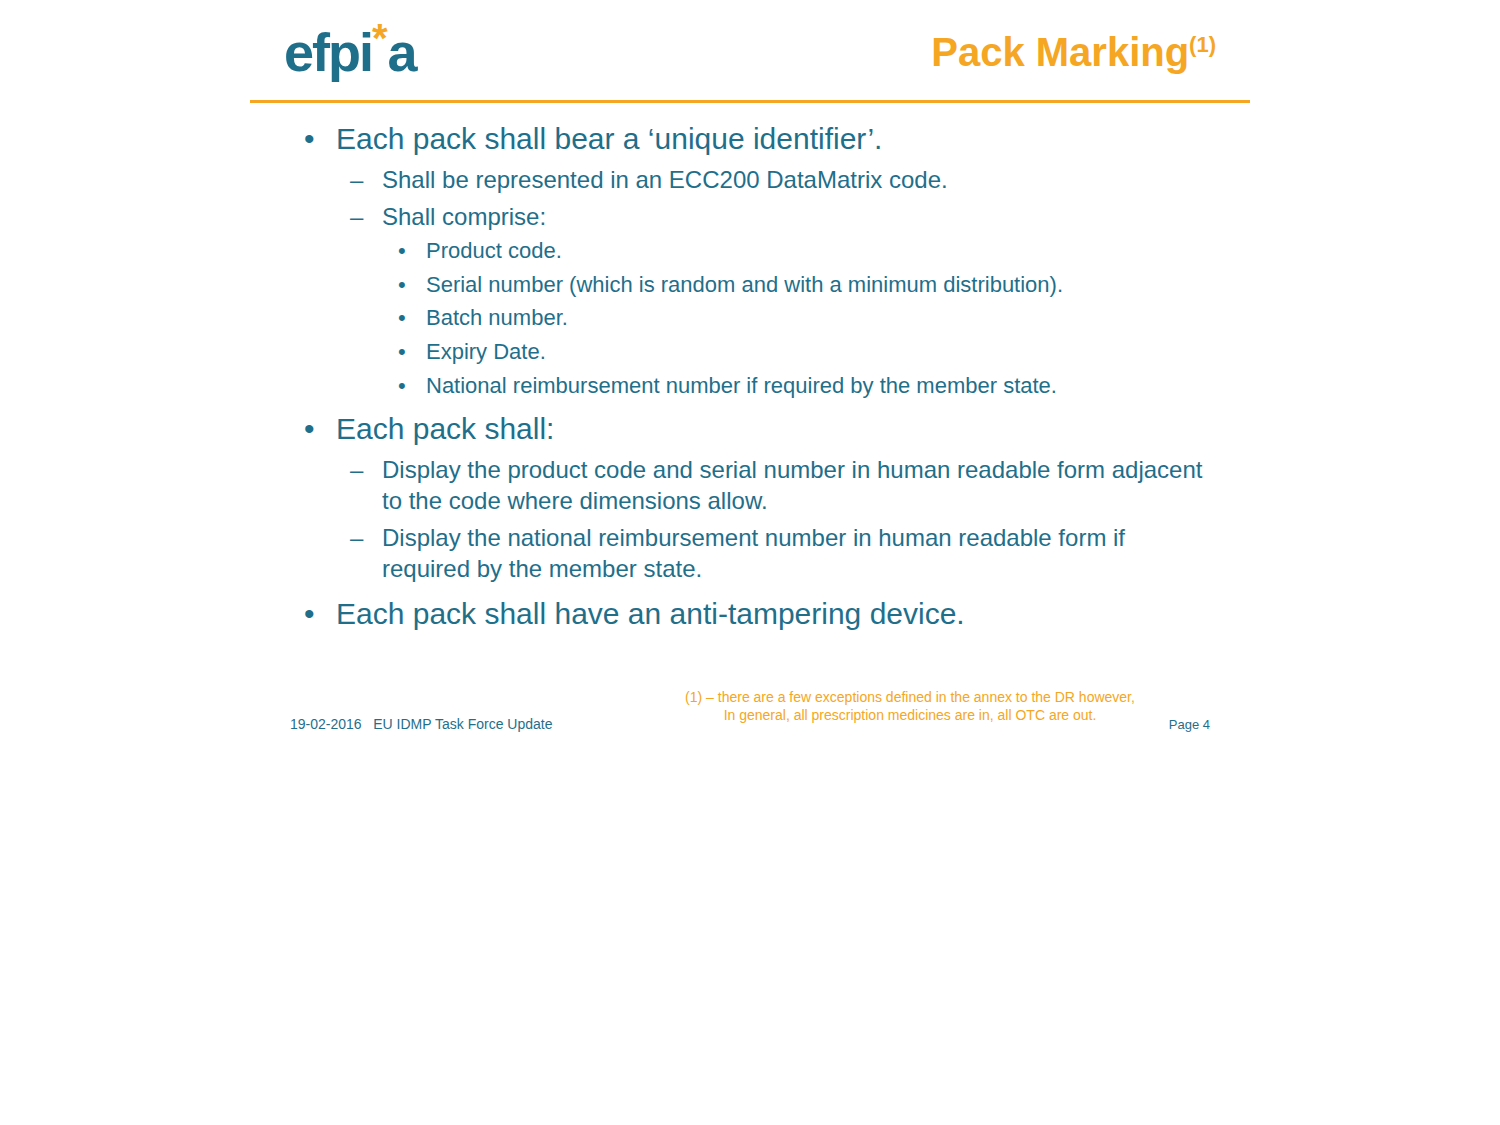efpi*a
Pack Marking(1)
Each pack shall bear a ‘unique identifier’.
Shall be represented in an ECC200 DataMatrix code.
Shall comprise:
Product code.
Serial number (which is random and with a minimum distribution).
Batch number.
Expiry Date.
National reimbursement number if required by the member state.
Each pack shall:
Display the product code and serial number in human readable form adjacent to the code where dimensions allow.
Display the national reimbursement number in human readable form if required by the member state.
Each pack shall have an anti-tampering device.
(1) – there are a few exceptions defined in the annex to the DR however,
In general, all prescription medicines are in, all OTC are out.
19-02-2016 EU IDMP Task Force Update
Page 4